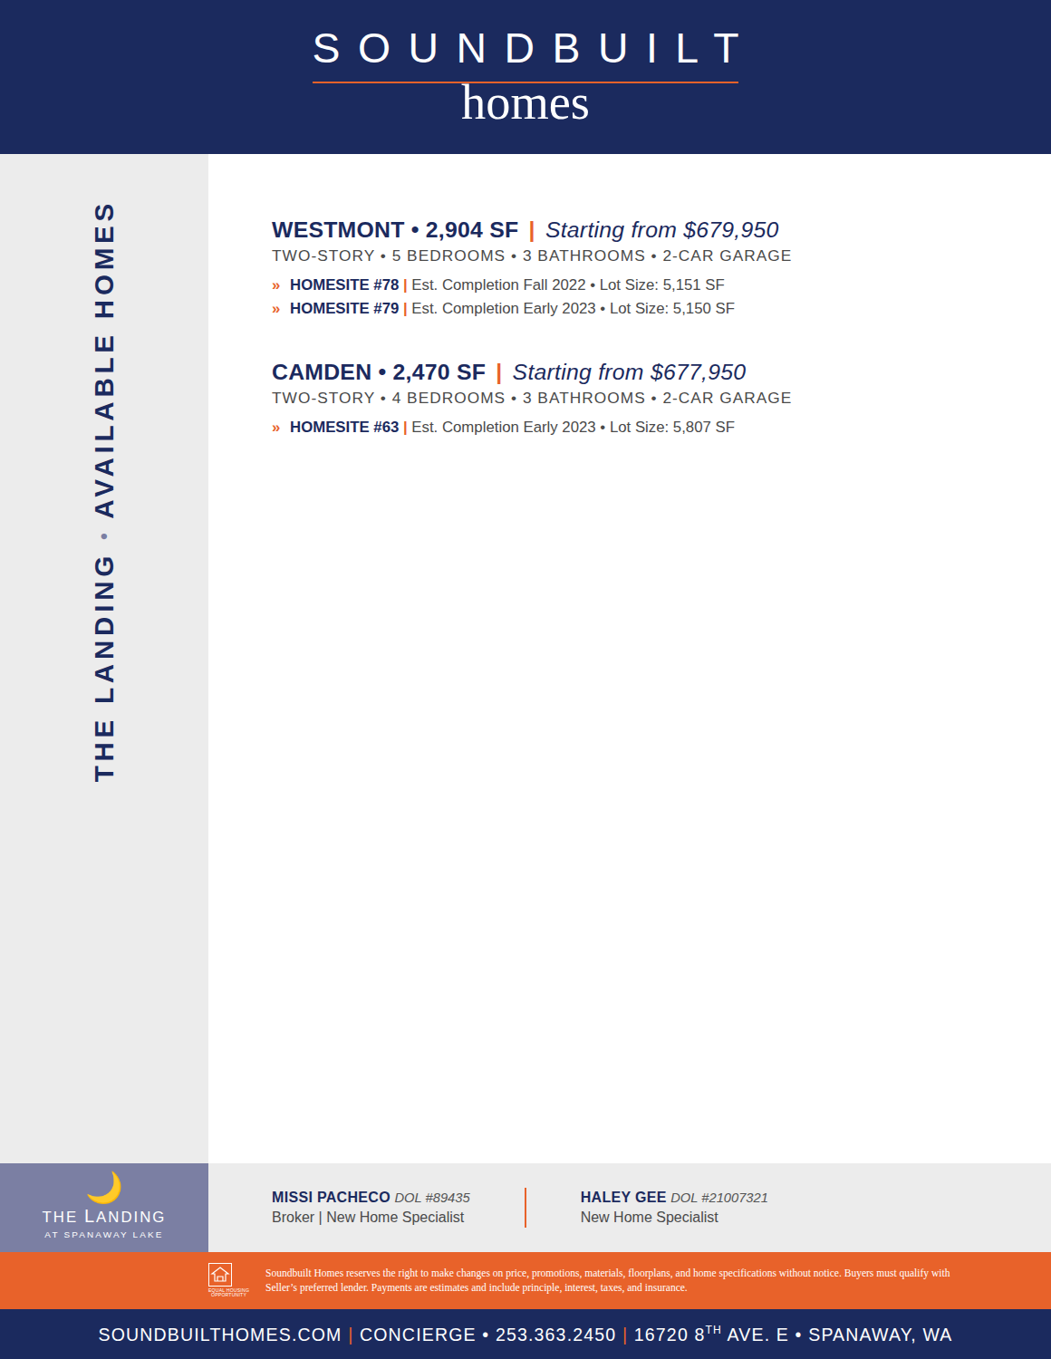SOUNDBUILT
homes
THE LANDING • AVAILABLE HOMES
WESTMONT • 2,904 SF | Starting from $679,950
TWO-STORY • 5 BEDROOMS • 3 BATHROOMS • 2-CAR GARAGE
» HOMESITE #78 | Est. Completion Fall 2022 • Lot Size: 5,151 SF
» HOMESITE #79 | Est. Completion Early 2023 • Lot Size: 5,150 SF
CAMDEN • 2,470 SF | Starting from $677,950
TWO-STORY • 4 BEDROOMS • 3 BATHROOMS • 2-CAR GARAGE
» HOMESITE #63 | Est. Completion Early 2023 • Lot Size: 5,807 SF
🌙
THE LANDING
AT SPANAWAY LAKE
MISSI PACHECO DOL #89435
Broker | New Home Specialist
HALEY GEE DOL #21007321
New Home Specialist
EQUAL HOUSING
OPPORTUNITY
Soundbuilt Homes reserves the right to make changes on price, promotions, materials, floorplans, and home specifications without notice. Buyers must qualify with Seller’s preferred lender. Payments are estimates and include principle, interest, taxes, and insurance.
SOUNDBUILTHOMES.COM | CONCIERGE • 253.363.2450 | 16720 8TH AVE. E • SPANAWAY, WA